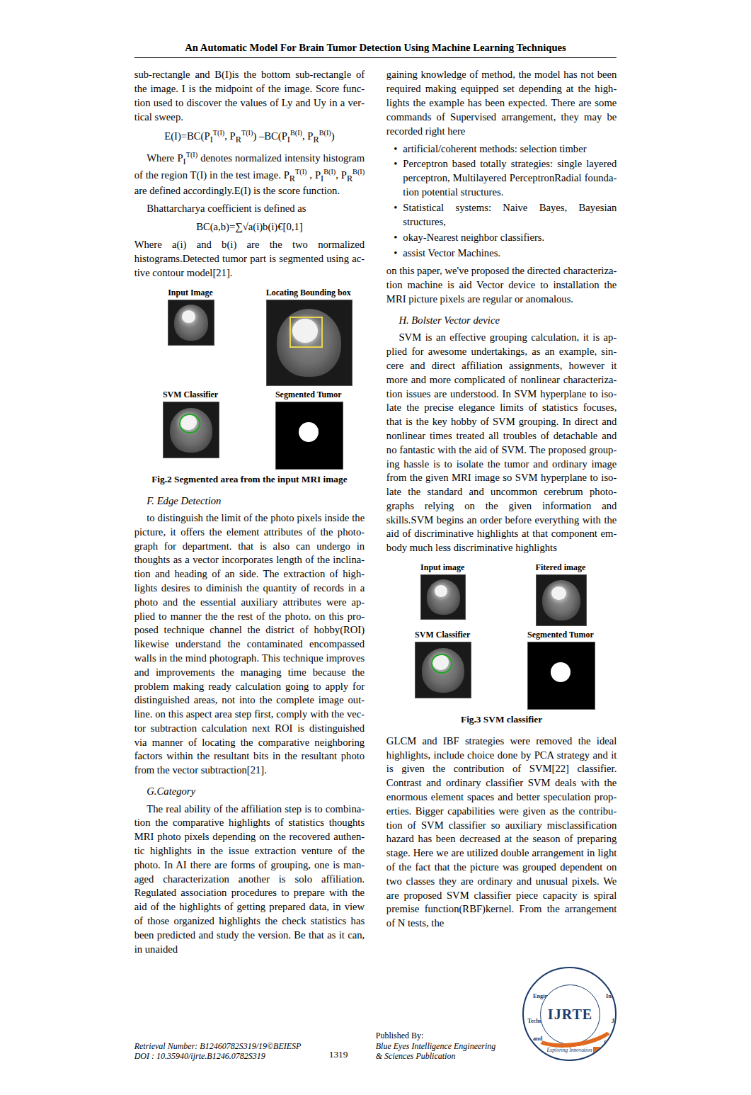An Automatic Model For Brain Tumor Detection Using Machine Learning Techniques
sub-rectangle and B(I)is the bottom sub-rectangle of the image. I is the midpoint of the image. Score function used to discover the values of Ly and Uy in a vertical sweep.
E(I)=BC(PIT(I), PRT(I)) –BC(PIB(I), PRB(I))
Where PIT(I) denotes normalized intensity histogram of the region T(I) in the test image. PRT(I) , PIB(I), PRB(I) are defined accordingly.E(I) is the score function.
Bhattarcharya coefficient is defined as
BC(a,b)=∑√a(i)b(i)€[0,1]
Where a(i) and b(i) are the two normalized histograms.Detected tumor part is segmented using active contour model[21].
Input Image
Locating Bounding box
SVM Classifier
Segmented Tumor
Fig.2 Segmented area from the input MRI image
F. Edge Detection
to distinguish the limit of the photo pixels inside the picture, it offers the element attributes of the photograph for department. that is also can undergo in thoughts as a vector incorporates length of the inclination and heading of an side. The extraction of highlights desires to diminish the quantity of records in a photo and the essential auxiliary attributes were applied to manner the the rest of the photo. on this proposed technique channel the district of hobby(ROI) likewise understand the contaminated encompassed walls in the mind photograph. This technique improves and improvements the managing time because the problem making ready calculation going to apply for distinguished areas, not into the complete image outline. on this aspect area step first, comply with the vector subtraction calculation next ROI is distinguished via manner of locating the comparative neighboring factors within the resultant bits in the resultant photo from the vector subtraction[21].
G.Category
The real ability of the affiliation step is to combination the comparative highlights of statistics thoughts MRI photo pixels depending on the recovered authentic highlights in the issue extraction venture of the photo. In AI there are forms of grouping, one is managed characterization another is solo affiliation. Regulated association procedures to prepare with the aid of the highlights of getting prepared data, in view of those organized highlights the check statistics has been predicted and study the version. Be that as it can, in unaided
gaining knowledge of method, the model has not been required making equipped set depending at the highlights the example has been expected. There are some commands of Supervised arrangement, they may be recorded right here
artificial/coherent methods: selection timber
Perceptron based totally strategies: single layered perceptron, Multilayered PerceptronRadial foundation potential structures.
Statistical systems: Naive Bayes, Bayesian structures,
okay-Nearest neighbor classifiers.
assist Vector Machines.
on this paper, we've proposed the directed characterization machine is aid Vector device to installation the MRI picture pixels are regular or anomalous.
H. Bolster Vector device
SVM is an effective grouping calculation, it is applied for awesome undertakings, as an example, sincere and direct affiliation assignments, however it more and more complicated of nonlinear characterization issues are understood. In SVM hyperplane to isolate the precise elegance limits of statistics focuses, that is the key hobby of SVM grouping. In direct and nonlinear times treated all troubles of detachable and no fantastic with the aid of SVM. The proposed grouping hassle is to isolate the tumor and ordinary image from the given MRI image so SVM hyperplane to isolate the standard and uncommon cerebrum photographs relying on the given information and skills.SVM begins an order before everything with the aid of discriminative highlights at that component embody much less discriminative highlights
Input image
Fitered image
SVM Classifier
Segmented Tumor
Fig.3 SVM classifier
GLCM and IBF strategies were removed the ideal highlights, include choice done by PCA strategy and it is given the contribution of SVM[22] classifier. Contrast and ordinary classifier SVM deals with the enormous element spaces and better speculation properties. Bigger capabilities were given as the contribution of SVM classifier so auxiliary misclassification hazard has been decreased at the season of preparing stage. Here we are utilized double arrangement in light of the fact that the picture was grouped dependent on two classes they are ordinary and unusual pixels. We are proposed SVM classifier piece capacity is spiral premise function(RBF)kernel. From the arrangement of N tests, the
Retrieval Number: B12460782S319/19©BEIESP
DOI : 10.35940/ijrte.B1246.0782S319
1319
Published By:
Blue Eyes Intelligence Engineering
& Sciences Publication
and Technology Engineering International Journal of Recent
IJRTE
Exploring Innovation